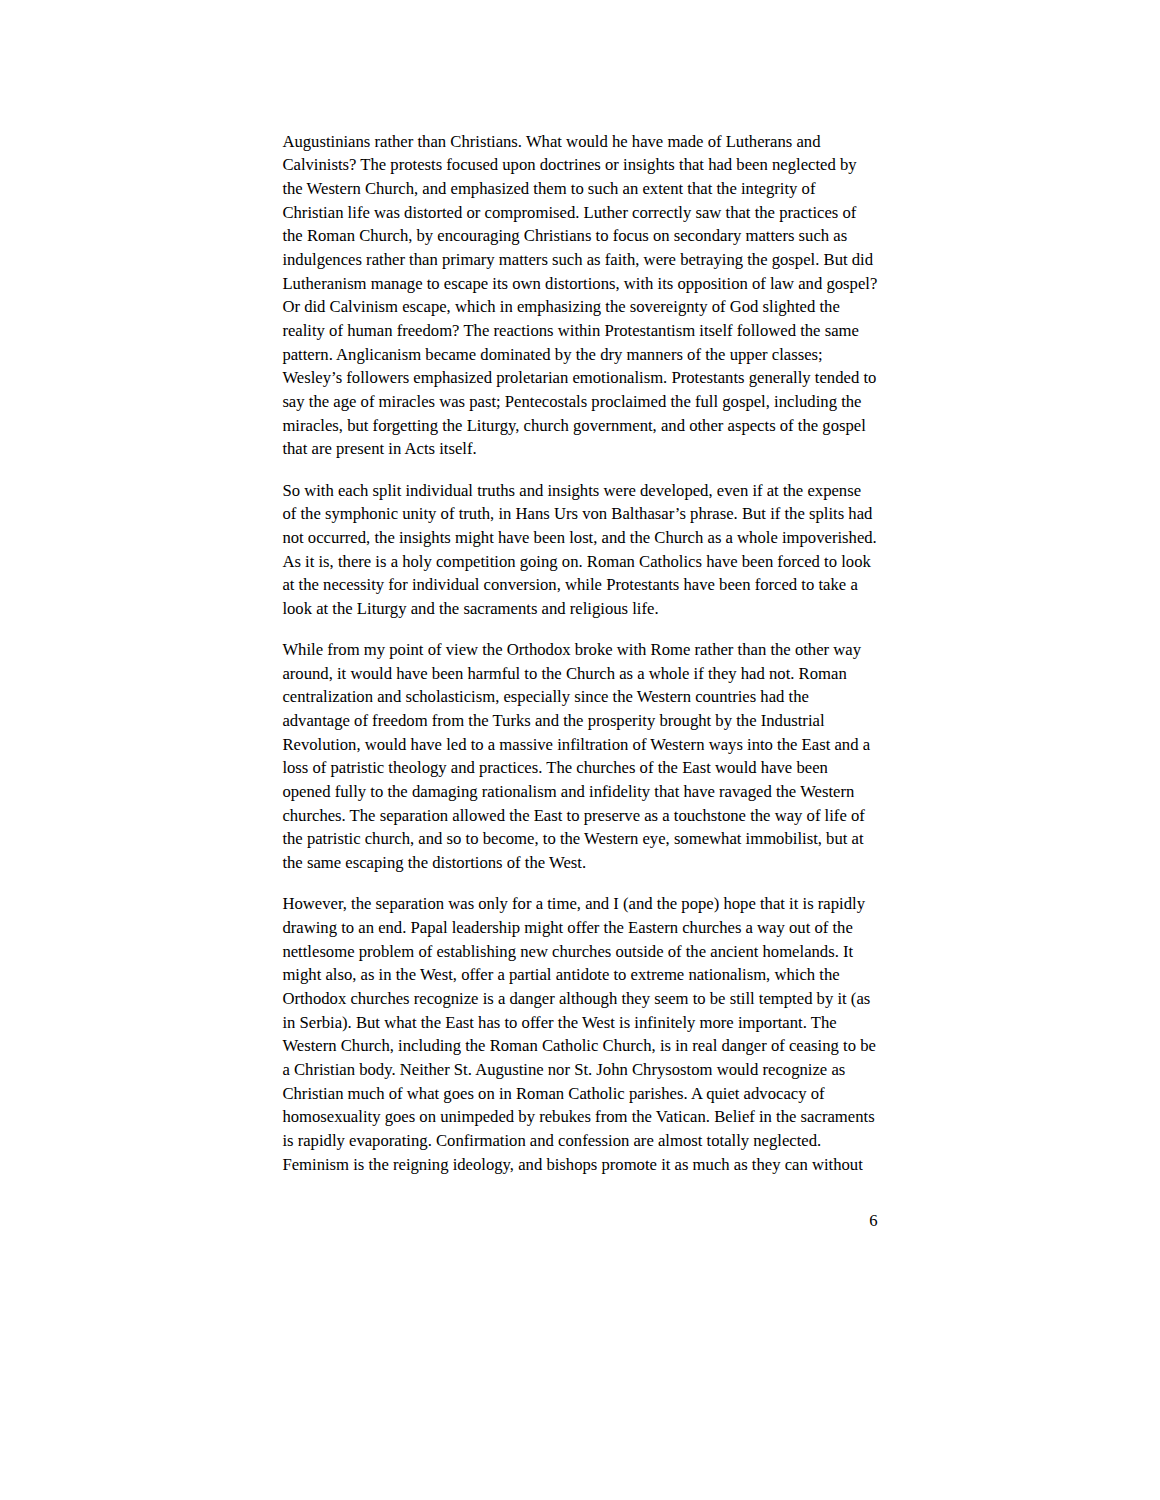Augustinians rather than Christians. What would he have made of Lutherans and Calvinists? The protests focused upon doctrines or insights that had been neglected by the Western Church, and emphasized them to such an extent that the integrity of Christian life was distorted or compromised. Luther correctly saw that the practices of the Roman Church, by encouraging Christians to focus on secondary matters such as indulgences rather than primary matters such as faith, were betraying the gospel. But did Lutheranism manage to escape its own distortions, with its opposition of law and gospel? Or did Calvinism escape, which in emphasizing the sovereignty of God slighted the reality of human freedom? The reactions within Protestantism itself followed the same pattern. Anglicanism became dominated by the dry manners of the upper classes; Wesley’s followers emphasized proletarian emotionalism. Protestants generally tended to say the age of miracles was past; Pentecostals proclaimed the full gospel, including the miracles, but forgetting the Liturgy, church government, and other aspects of the gospel that are present in Acts itself.
So with each split individual truths and insights were developed, even if at the expense of the symphonic unity of truth, in Hans Urs von Balthasar’s phrase. But if the splits had not occurred, the insights might have been lost, and the Church as a whole impoverished. As it is, there is a holy competition going on. Roman Catholics have been forced to look at the necessity for individual conversion, while Protestants have been forced to take a look at the Liturgy and the sacraments and religious life.
While from my point of view the Orthodox broke with Rome rather than the other way around, it would have been harmful to the Church as a whole if they had not. Roman centralization and scholasticism, especially since the Western countries had the advantage of freedom from the Turks and the prosperity brought by the Industrial Revolution, would have led to a massive infiltration of Western ways into the East and a loss of patristic theology and practices. The churches of the East would have been opened fully to the damaging rationalism and infidelity that have ravaged the Western churches. The separation allowed the East to preserve as a touchstone the way of life of the patristic church, and so to become, to the Western eye, somewhat immobilist, but at the same escaping the distortions of the West.
However, the separation was only for a time, and I (and the pope) hope that it is rapidly drawing to an end. Papal leadership might offer the Eastern churches a way out of the nettlesome problem of establishing new churches outside of the ancient homelands. It might also, as in the West, offer a partial antidote to extreme nationalism, which the Orthodox churches recognize is a danger although they seem to be still tempted by it (as in Serbia). But what the East has to offer the West is infinitely more important. The Western Church, including the Roman Catholic Church, is in real danger of ceasing to be a Christian body. Neither St. Augustine nor St. John Chrysostom would recognize as Christian much of what goes on in Roman Catholic parishes. A quiet advocacy of homosexuality goes on unimpeded by rebukes from the Vatican. Belief in the sacraments is rapidly evaporating. Confirmation and confession are almost totally neglected. Feminism is the reigning ideology, and bishops promote it as much as they can without
6